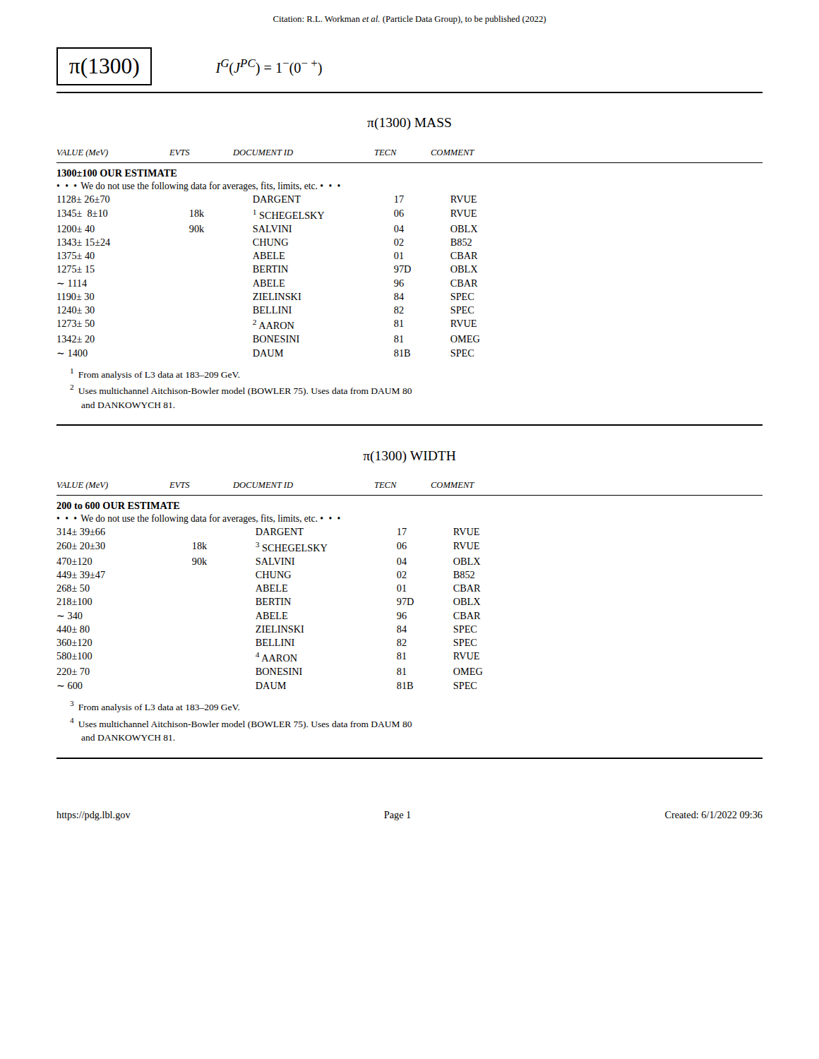Citation: R.L. Workman et al. (Particle Data Group), to be published (2022)
π(1300)
IG(JPC) = 1−(0− +)
π(1300) MASS
| VALUE (MeV) | EVTS | DOCUMENT ID | TECN | COMMENT |
| --- | --- | --- | --- | --- |
| 1300±100 OUR ESTIMATE | | | | |
| • • • We do not use the following data for averages, fits, limits, etc. • • • |
| 1128± 26±70 | | DARGENT | 17 | RVUE |
| 1345± 8±10 | 18k | 1 SCHEGELSKY | 06 | RVUE |
| 1200± 40 | 90k | SALVINI | 04 | OBLX |
| 1343± 15±24 | | CHUNG | 02 | B852 |
| 1375± 40 | | ABELE | 01 | CBAR |
| 1275± 15 | | BERTIN | 97D | OBLX |
| ∼ 1114 | | ABELE | 96 | CBAR |
| 1190± 30 | | ZIELINSKI | 84 | SPEC |
| 1240± 30 | | BELLINI | 82 | SPEC |
| 1273± 50 | | 2 AARON | 81 | RVUE |
| 1342± 20 | | BONESINI | 81 | OMEG |
| ∼ 1400 | | DAUM | 81B | SPEC |
1 From analysis of L3 data at 183–209 GeV.
2 Uses multichannel Aitchison-Bowler model (BOWLER 75). Uses data from DAUM 80
and DANKOWYCH 81.
π(1300) WIDTH
| VALUE (MeV) | EVTS | DOCUMENT ID | TECN | COMMENT |
| --- | --- | --- | --- | --- |
| 200 to 600 OUR ESTIMATE | | | | |
| • • • We do not use the following data for averages, fits, limits, etc. • • • |
| 314± 39±66 | | DARGENT | 17 | RVUE |
| 260± 20±30 | 18k | 3 SCHEGELSKY | 06 | RVUE |
| 470±120 | 90k | SALVINI | 04 | OBLX |
| 449± 39±47 | | CHUNG | 02 | B852 |
| 268± 50 | | ABELE | 01 | CBAR |
| 218±100 | | BERTIN | 97D | OBLX |
| ∼ 340 | | ABELE | 96 | CBAR |
| 440± 80 | | ZIELINSKI | 84 | SPEC |
| 360±120 | | BELLINI | 82 | SPEC |
| 580±100 | | 4 AARON | 81 | RVUE |
| 220± 70 | | BONESINI | 81 | OMEG |
| ∼ 600 | | DAUM | 81B | SPEC |
3 From analysis of L3 data at 183–209 GeV.
4 Uses multichannel Aitchison-Bowler model (BOWLER 75). Uses data from DAUM 80
and DANKOWYCH 81.
https://pdg.lbl.gov Page 1 Created: 6/1/2022 09:36